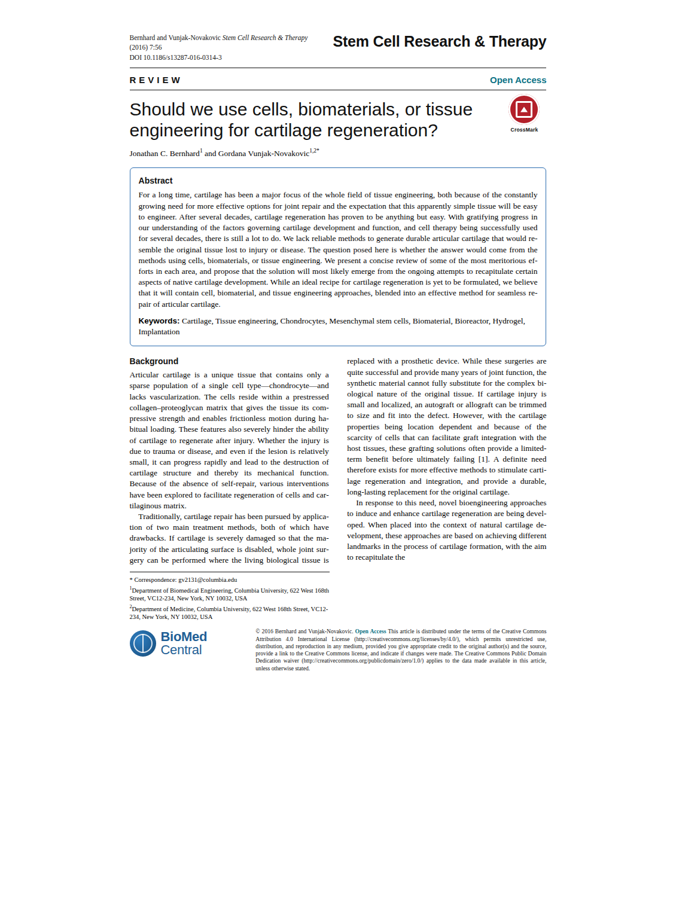Bernhard and Vunjak-Novakovic Stem Cell Research & Therapy (2016) 7:56
DOI 10.1186/s13287-016-0314-3
Stem Cell Research & Therapy
REVIEW
Open Access
CrossMark
Should we use cells, biomaterials, or tissue engineering for cartilage regeneration?
Jonathan C. Bernhard1 and Gordana Vunjak-Novakovic1,2*
Abstract
For a long time, cartilage has been a major focus of the whole field of tissue engineering, both because of the constantly growing need for more effective options for joint repair and the expectation that this apparently simple tissue will be easy to engineer. After several decades, cartilage regeneration has proven to be anything but easy. With gratifying progress in our understanding of the factors governing cartilage development and function, and cell therapy being successfully used for several decades, there is still a lot to do. We lack reliable methods to generate durable articular cartilage that would resemble the original tissue lost to injury or disease. The question posed here is whether the answer would come from the methods using cells, biomaterials, or tissue engineering. We present a concise review of some of the most meritorious efforts in each area, and propose that the solution will most likely emerge from the ongoing attempts to recapitulate certain aspects of native cartilage development. While an ideal recipe for cartilage regeneration is yet to be formulated, we believe that it will contain cell, biomaterial, and tissue engineering approaches, blended into an effective method for seamless repair of articular cartilage.
Keywords: Cartilage, Tissue engineering, Chondrocytes, Mesenchymal stem cells, Biomaterial, Bioreactor, Hydrogel, Implantation
Background
Articular cartilage is a unique tissue that contains only a sparse population of a single cell type—chondrocyte—and lacks vascularization. The cells reside within a prestressed collagen–proteoglycan matrix that gives the tissue its compressive strength and enables frictionless motion during habitual loading. These features also severely hinder the ability of cartilage to regenerate after injury. Whether the injury is due to trauma or disease, and even if the lesion is relatively small, it can progress rapidly and lead to the destruction of cartilage structure and thereby its mechanical function. Because of the absence of self-repair, various interventions have been explored to facilitate regeneration of cells and cartilaginous matrix.
Traditionally, cartilage repair has been pursued by application of two main treatment methods, both of which have drawbacks. If cartilage is severely damaged so that the majority of the articulating surface is disabled, whole joint surgery can be performed where the living biological tissue is replaced with a prosthetic device. While these surgeries are quite successful and provide many years of joint function, the synthetic material cannot fully substitute for the complex biological nature of the original tissue. If cartilage injury is small and localized, an autograft or allograft can be trimmed to size and fit into the defect. However, with the cartilage properties being location dependent and because of the scarcity of cells that can facilitate graft integration with the host tissues, these grafting solutions often provide a limited-term benefit before ultimately failing [1]. A definite need therefore exists for more effective methods to stimulate cartilage regeneration and integration, and provide a durable, long-lasting replacement for the original cartilage.
In response to this need, novel bioengineering approaches to induce and enhance cartilage regeneration are being developed. When placed into the context of natural cartilage development, these approaches are based on achieving different landmarks in the process of cartilage formation, with the aim to recapitulate the
* Correspondence: gv2131@columbia.edu
1Department of Biomedical Engineering, Columbia University, 622 West 168th Street, VC12-234, New York, NY 10032, USA
2Department of Medicine, Columbia University, 622 West 168th Street, VC12-234, New York, NY 10032, USA
BioMed Central
© 2016 Bernhard and Vunjak-Novakovic. Open Access This article is distributed under the terms of the Creative Commons Attribution 4.0 International License (http://creativecommons.org/licenses/by/4.0/), which permits unrestricted use, distribution, and reproduction in any medium, provided you give appropriate credit to the original author(s) and the source, provide a link to the Creative Commons license, and indicate if changes were made. The Creative Commons Public Domain Dedication waiver (http://creativecommons.org/publicdomain/zero/1.0/) applies to the data made available in this article, unless otherwise stated.